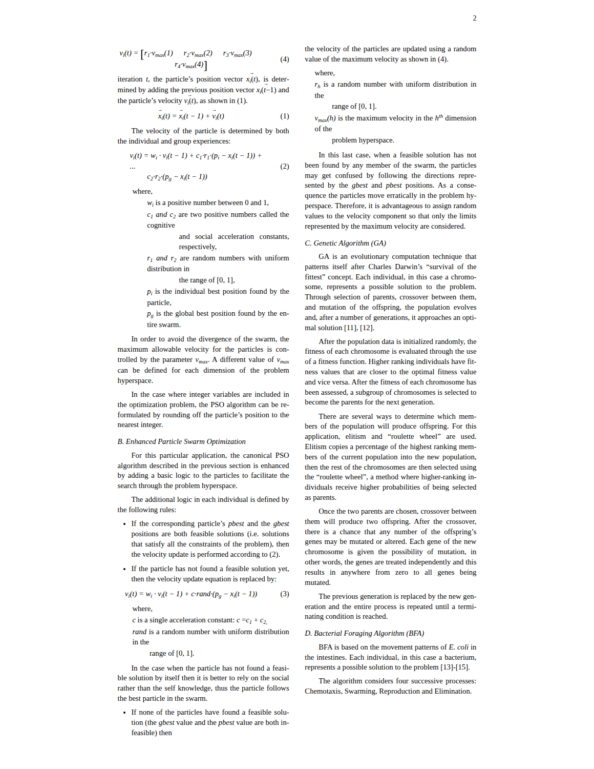2
vi(t) = [r1·vmax(1) r2·vmax(2) r3·vmax(3) r4·vmax(4)]
(4)
iteration t, the particle’s position vector xi(t), is determined by adding the previous position vector xi(t−1) and the particle’s velocity vi(t), as shown in (1).
xi(t) = xi(t − 1) + vi(t)
(1)
The velocity of the particle is determined by both the individual and group experiences:
vi(t) = wi · vi(t − 1) + c1·r1·(pi − xi(t − 1)) + ...
c2·r2·(pg − xi(t − 1))
(2)
where,
wi is a positive number between 0 and 1,
c1 and c2 are two positive numbers called the cognitive
and social acceleration constants, respectively,
r1 and r2 are random numbers with uniform distribution in
the range of [0, 1],
pi is the individual best position found by the particle,
pg is the global best position found by the entire swarm.
In order to avoid the divergence of the swarm, the maximum allowable velocity for the particles is controlled by the parameter vmax. A different value of vmax can be defined for each dimension of the problem hyperspace.
In the case where integer variables are included in the optimization problem, the PSO algorithm can be reformulated by rounding off the particle’s position to the nearest integer.
B. Enhanced Particle Swarm Optimization
For this particular application, the canonical PSO algorithm described in the previous section is enhanced by adding a basic logic to the particles to facilitate the search through the problem hyperspace.
The additional logic in each individual is defined by the following rules:
If the corresponding particle’s pbest and the gbest positions are both feasible solutions (i.e. solutions that satisfy all the constraints of the problem), then the velocity update is performed according to (2).
If the particle has not found a feasible solution yet, then the velocity update equation is replaced by:
vi(t) = wi · vi(t − 1) + c·rand·(pg − xi(t − 1))
(3)
where,
c is a single acceleration constant: c =c1 + c2,
rand is a random number with uniform distribution in the
range of [0, 1].
In the case when the particle has not found a feasible solution by itself then it is better to rely on the social rather than the self knowledge, thus the particle follows the best particle in the swarm.
If none of the particles have found a feasible solution (the gbest value and the pbest value are both infeasible) then
the velocity of the particles are updated using a random value of the maximum velocity as shown in (4).
where,
rh is a random number with uniform distribution in the
range of [0, 1].
vmax(h) is the maximum velocity in the hth dimension of the
problem hyperspace.
In this last case, when a feasible solution has not been found by any member of the swarm, the particles may get confused by following the directions represented by the gbest and pbest positions. As a consequence the particles move erratically in the problem hyperspace. Therefore, it is advantageous to assign random values to the velocity component so that only the limits represented by the maximum velocity are considered.
C. Genetic Algorithm (GA)
GA is an evolutionary computation technique that patterns itself after Charles Darwin’s “survival of the fittest” concept. Each individual, in this case a chromosome, represents a possible solution to the problem. Through selection of parents, crossover between them, and mutation of the offspring, the population evolves and, after a number of generations, it approaches an optimal solution [11], [12].
After the population data is initialized randomly, the fitness of each chromosome is evaluated through the use of a fitness function. Higher ranking individuals have fitness values that are closer to the optimal fitness value and vice versa. After the fitness of each chromosome has been assessed, a subgroup of chromosomes is selected to become the parents for the next generation.
There are several ways to determine which members of the population will produce offspring. For this application, elitism and “roulette wheel” are used. Elitism copies a percentage of the highest ranking members of the current population into the new population, then the rest of the chromosomes are then selected using the “roulette wheel”, a method where higher-ranking individuals receive higher probabilities of being selected as parents.
Once the two parents are chosen, crossover between them will produce two offspring. After the crossover, there is a chance that any number of the offspring’s genes may be mutated or altered. Each gene of the new chromosome is given the possibility of mutation, in other words, the genes are treated independently and this results in anywhere from zero to all genes being mutated.
The previous generation is replaced by the new generation and the entire process is repeated until a terminating condition is reached.
D. Bacterial Foraging Algorithm (BFA)
BFA is based on the movement patterns of E. coli in the intestines. Each individual, in this case a bacterium, represents a possible solution to the problem [13]-[15].
The algorithm considers four successive processes: Chemotaxis, Swarming, Reproduction and Elimination.